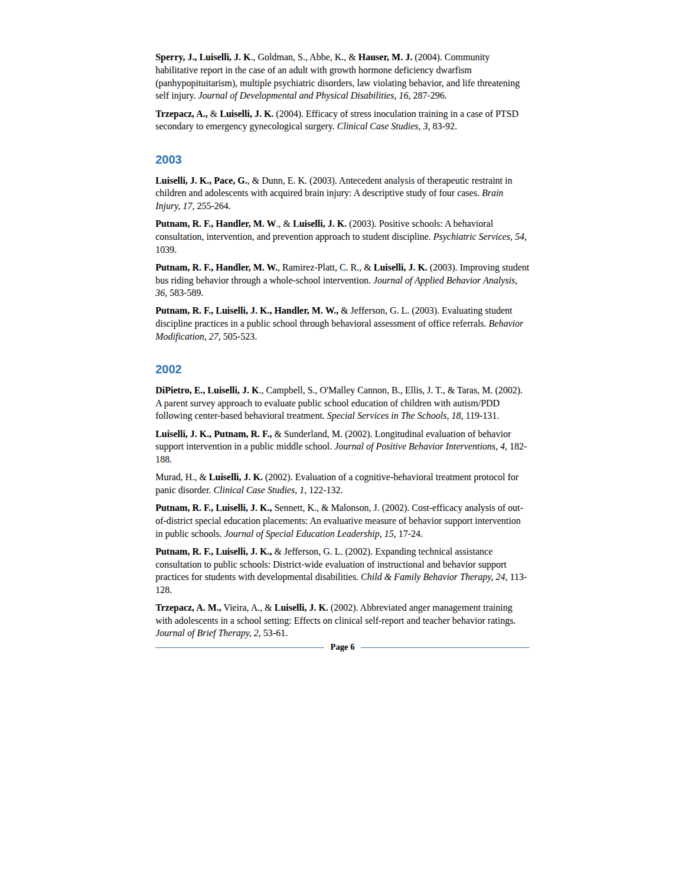Sperry, J., Luiselli, J. K., Goldman, S., Abbe, K., & Hauser, M. J. (2004). Community habilitative report in the case of an adult with growth hormone deficiency dwarfism (panhypopituitarism), multiple psychiatric disorders, law violating behavior, and life threatening self injury. Journal of Developmental and Physical Disabilities, 16, 287-296.
Trzepacz, A., & Luiselli, J. K. (2004). Efficacy of stress inoculation training in a case of PTSD secondary to emergency gynecological surgery. Clinical Case Studies, 3, 83-92.
2003
Luiselli, J. K., Pace, G., & Dunn, E. K. (2003). Antecedent analysis of therapeutic restraint in children and adolescents with acquired brain injury: A descriptive study of four cases. Brain Injury, 17, 255-264.
Putnam, R. F., Handler, M. W., & Luiselli, J. K. (2003). Positive schools: A behavioral consultation, intervention, and prevention approach to student discipline. Psychiatric Services, 54, 1039.
Putnam, R. F., Handler, M. W., Ramirez-Platt, C. R., & Luiselli, J. K. (2003). Improving student bus riding behavior through a whole-school intervention. Journal of Applied Behavior Analysis, 36, 583-589.
Putnam, R. F., Luiselli, J. K., Handler, M. W., & Jefferson, G. L. (2003). Evaluating student discipline practices in a public school through behavioral assessment of office referrals. Behavior Modification, 27, 505-523.
2002
DiPietro, E., Luiselli, J. K., Campbell, S., O'Malley Cannon, B., Ellis, J. T., & Taras, M. (2002). A parent survey approach to evaluate public school education of children with autism/PDD following center-based behavioral treatment. Special Services in The Schools, 18, 119-131.
Luiselli, J. K., Putnam, R. F., & Sunderland, M. (2002). Longitudinal evaluation of behavior support intervention in a public middle school. Journal of Positive Behavior Interventions, 4, 182-188.
Murad, H., & Luiselli, J. K. (2002). Evaluation of a cognitive-behavioral treatment protocol for panic disorder. Clinical Case Studies, 1, 122-132.
Putnam, R. F., Luiselli, J. K., Sennett, K., & Malonson, J. (2002). Cost-efficacy analysis of out-of-district special education placements: An evaluative measure of behavior support intervention in public schools. Journal of Special Education Leadership, 15, 17-24.
Putnam, R. F., Luiselli, J. K., & Jefferson, G. L. (2002). Expanding technical assistance consultation to public schools: District-wide evaluation of instructional and behavior support practices for students with developmental disabilities. Child & Family Behavior Therapy, 24, 113-128.
Trzepacz, A. M., Vieira, A., & Luiselli, J. K. (2002). Abbreviated anger management training with adolescents in a school setting: Effects on clinical self-report and teacher behavior ratings. Journal of Brief Therapy, 2, 53-61.
Page 6